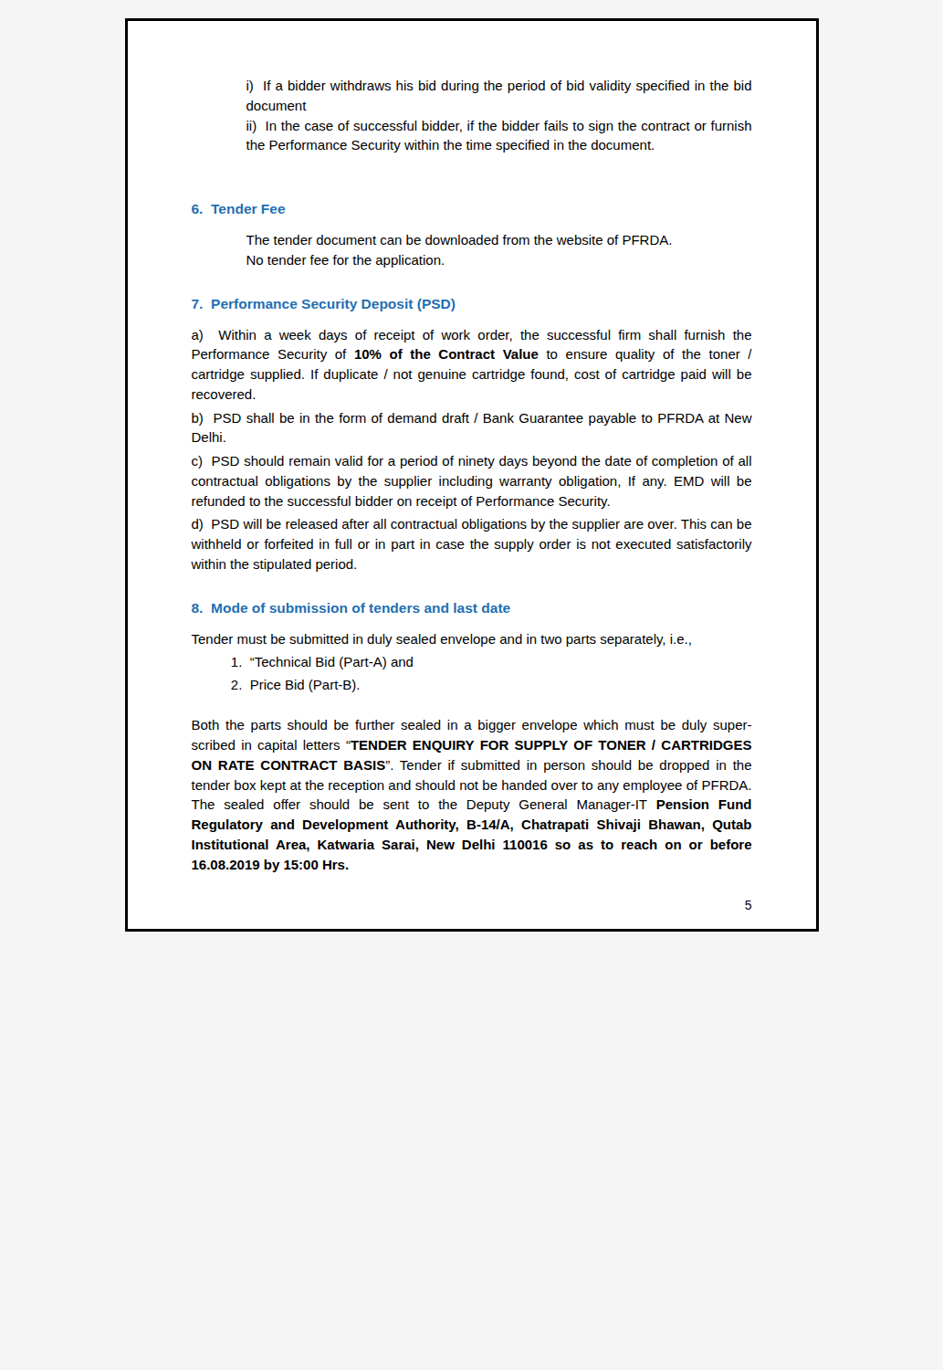i) If a bidder withdraws his bid during the period of bid validity specified in the bid document
ii) In the case of successful bidder, if the bidder fails to sign the contract or furnish the Performance Security within the time specified in the document.
6. Tender Fee
The tender document can be downloaded from the website of PFRDA.
No tender fee for the application.
7. Performance Security Deposit (PSD)
a) Within a week days of receipt of work order, the successful firm shall furnish the Performance Security of 10% of the Contract Value to ensure quality of the toner / cartridge supplied. If duplicate / not genuine cartridge found, cost of cartridge paid will be recovered.
b) PSD shall be in the form of demand draft / Bank Guarantee payable to PFRDA at New Delhi.
c) PSD should remain valid for a period of ninety days beyond the date of completion of all contractual obligations by the supplier including warranty obligation, If any. EMD will be refunded to the successful bidder on receipt of Performance Security.
d) PSD will be released after all contractual obligations by the supplier are over. This can be withheld or forfeited in full or in part in case the supply order is not executed satisfactorily within the stipulated period.
8. Mode of submission of tenders and last date
Tender must be submitted in duly sealed envelope and in two parts separately, i.e.,
“Technical Bid (Part-A) and
Price Bid (Part-B).
Both the parts should be further sealed in a bigger envelope which must be duly super-scribed in capital letters “TENDER ENQUIRY FOR SUPPLY OF TONER / CARTRIDGES ON RATE CONTRACT BASIS”. Tender if submitted in person should be dropped in the tender box kept at the reception and should not be handed over to any employee of PFRDA. The sealed offer should be sent to the Deputy General Manager-IT Pension Fund Regulatory and Development Authority, B-14/A, Chatrapati Shivaji Bhawan, Qutab Institutional Area, Katwaria Sarai, New Delhi 110016 so as to reach on or before 16.08.2019 by 15:00 Hrs.
5